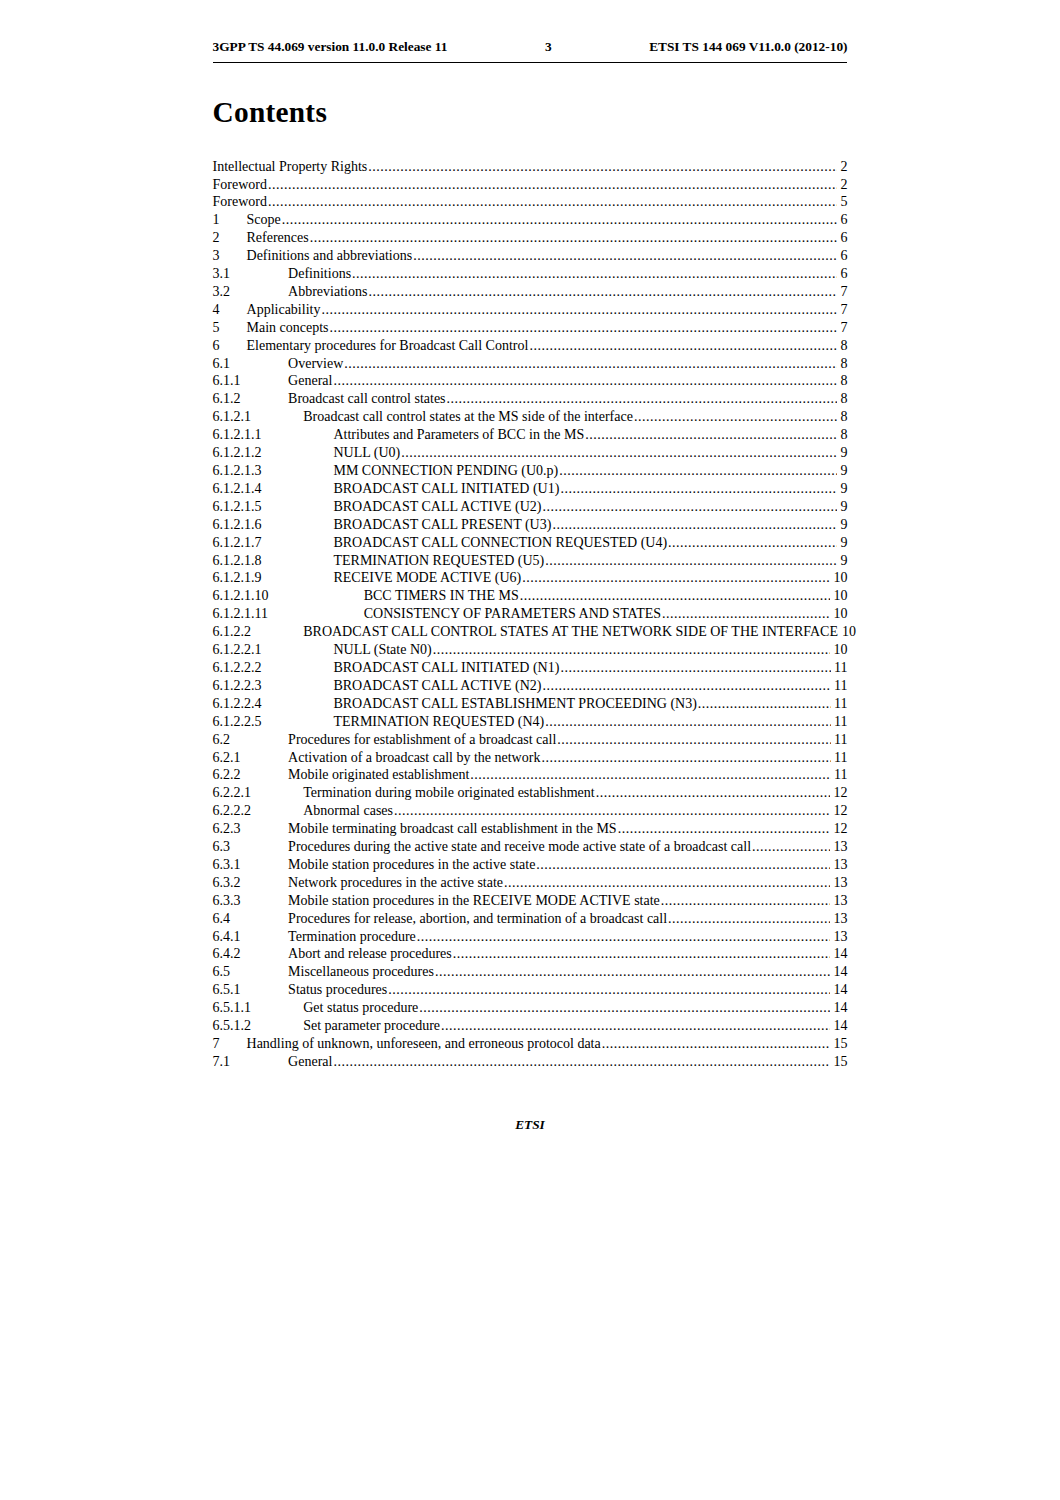3GPP TS 44.069 version 11.0.0 Release 11
3
ETSI TS 144 069 V11.0.0 (2012-10)
Contents
Intellectual Property Rights ................................................................................................................................. 2
Foreword ............................................................................................................................................................. 2
Foreword ............................................................................................................................................................. 5
1 Scope ..................................................................................................................................................... 6
2 References ............................................................................................................................................. 6
3 Definitions and abbreviations ................................................................................................................. 6
3.1 Definitions ......................................................................................................................................................... 6
3.2 Abbreviations ..................................................................................................................................................... 7
4 Applicability ......................................................................................................................................... 7
5 Main concepts ..................................................................................................................................... 7
6 Elementary procedures for Broadcast Call Control ................................................................................. 8
6.1 Overview ............................................................................................................................................................. 8
6.1.1 General ............................................................................................................................................................... 8
6.1.2 Broadcast call control states ....................................................................................................................... 8
6.1.2.1 Broadcast call control states at the MS side of the interface ................................................................. 8
6.1.2.1.1 Attributes and Parameters of BCC in the MS ..................................................................................... 8
6.1.2.1.2 NULL (U0) ............................................................................................................................. 9
6.1.2.1.3 MM CONNECTION PENDING (U0.p) ......................................................................................... 9
6.1.2.1.4 BROADCAST CALL INITIATED (U1) ......................................................................................... 9
6.1.2.1.5 BROADCAST CALL ACTIVE (U2) ................................................................................................. 9
6.1.2.1.6 BROADCAST CALL PRESENT (U3) ............................................................................................. 9
6.1.2.1.7 BROADCAST CALL CONNECTION REQUESTED (U4) ............................................................. 9
6.1.2.1.8 TERMINATION REQUESTED (U5) ................................................................................................. 9
6.1.2.1.9 RECEIVE MODE ACTIVE (U6) ................................................................................................. 10
6.1.2.1.10 BCC TIMERS IN THE MS ......................................................................................................... 10
6.1.2.1.11 CONSISTENCY OF PARAMETERS AND STATES ............................................................. 10
6.1.2.2 BROADCAST CALL CONTROL STATES AT THE NETWORK SIDE OF THE INTERFACE ..... 10
6.1.2.2.1 NULL (State N0) ................................................................................................................. 10
6.1.2.2.2 BROADCAST CALL INITIATED (N1) ......................................................................................... 11
6.1.2.2.3 BROADCAST CALL ACTIVE (N2) ................................................................................................. 11
6.1.2.2.4 BROADCAST CALL ESTABLISHMENT PROCEEDING (N3) ................................................. 11
6.1.2.2.5 TERMINATION REQUESTED (N4) ................................................................................................. 11
6.2 Procedures for establishment of a broadcast call ............................................................................................. 11
6.2.1 Activation of a broadcast call by the network ......................................................................................... 11
6.2.2 Mobile originated establishment ................................................................................................................. 11
6.2.2.1 Termination during mobile originated establishment ......................................................................... 12
6.2.2.2 Abnormal cases ..................................................................................................................... 12
6.2.3 Mobile terminating broadcast call establishment in the MS ......................................................................... 12
6.3 Procedures during the active state and receive mode active state of a broadcast call ..................................... 13
6.3.1 Mobile station procedures in the active state ......................................................................................... 13
6.3.2 Network procedures in the active state ......................................................................................... 13
6.3.3 Mobile station procedures in the RECEIVE MODE ACTIVE state ......................................................... 13
6.4 Procedures for release, abortion, and termination of a broadcast call ............................................................. 13
6.4.1 Termination procedure ............................................................................................................................. 13
6.4.2 Abort and release procedures ................................................................................................................. 14
6.5 Miscellaneous procedures ............................................................................................................................. 14
6.5.1 Status procedures ............................................................................................................................. 14
6.5.1.1 Get status procedure ............................................................................................................................. 14
6.5.1.2 Set parameter procedure ......................................................................................................................... 14
7 Handling of unknown, unforeseen, and erroneous protocol data ............................................................. 15
7.1 General ............................................................................................................................................................. 15
ETSI